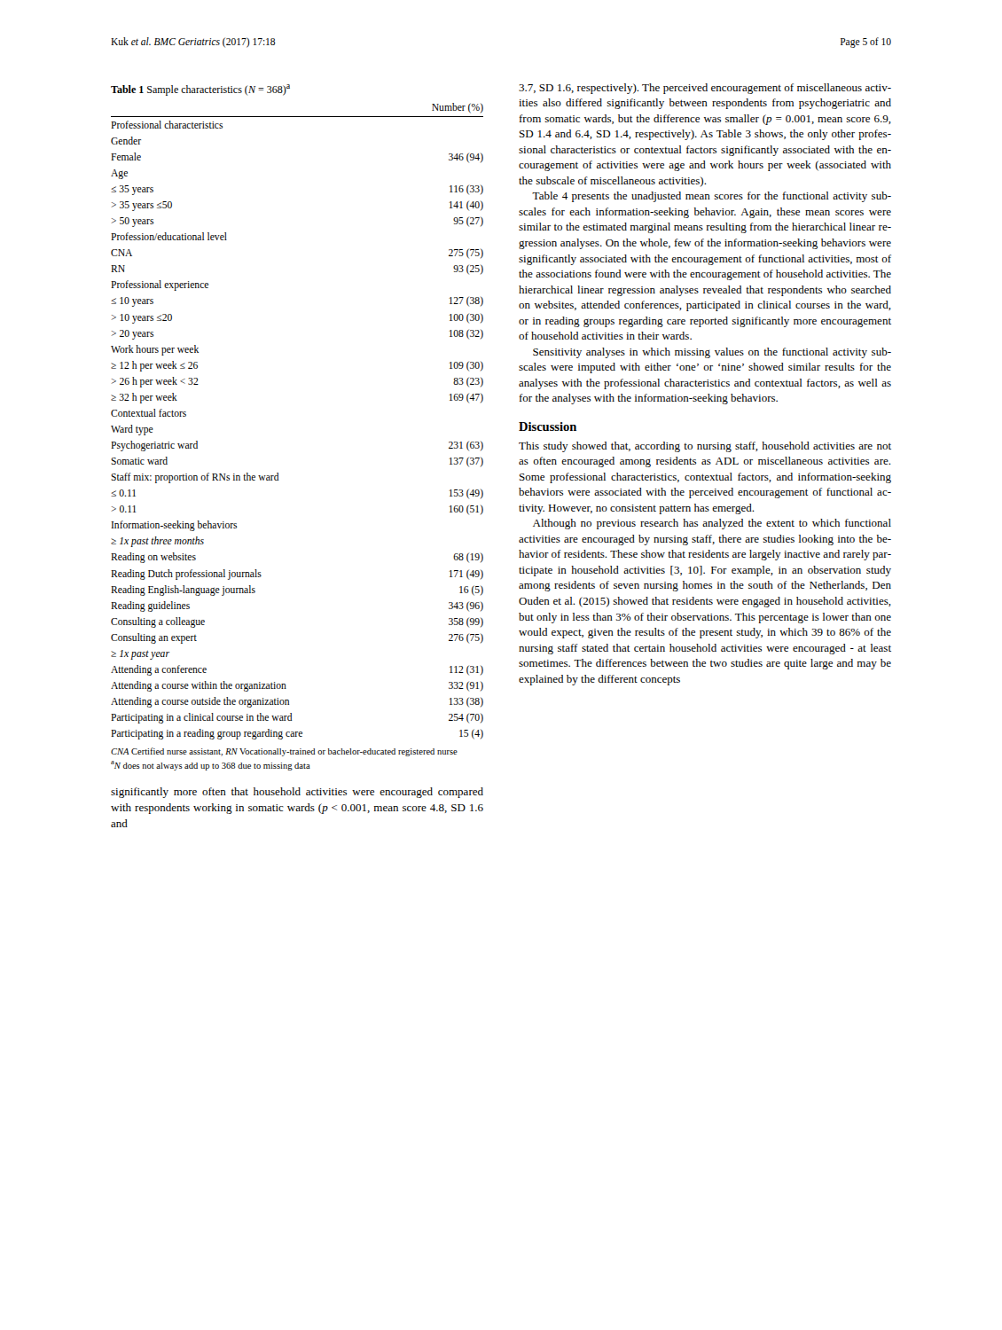Kuk et al. BMC Geriatrics (2017) 17:18
Page 5 of 10
Table 1 Sample characteristics (N = 368)a
| | Number (%) |
| --- | --- |
| Professional characteristics | |
| Gender | |
| Female | 346 (94) |
| Age | |
| ≤ 35 years | 116 (33) |
| > 35 years ≤50 | 141 (40) |
| > 50 years | 95 (27) |
| Profession/educational level | |
| CNA | 275 (75) |
| RN | 93 (25) |
| Professional experience | |
| ≤ 10 years | 127 (38) |
| > 10 years ≤20 | 100 (30) |
| > 20 years | 108 (32) |
| Work hours per week | |
| ≥ 12 h per week ≤ 26 | 109 (30) |
| > 26 h per week < 32 | 83 (23) |
| ≥ 32 h per week | 169 (47) |
| Contextual factors | |
| Ward type | |
| Psychogeriatric ward | 231 (63) |
| Somatic ward | 137 (37) |
| Staff mix: proportion of RNs in the ward | |
| ≤ 0.11 | 153 (49) |
| > 0.11 | 160 (51) |
| Information-seeking behaviors | |
| ≥ 1x past three months | |
| Reading on websites | 68 (19) |
| Reading Dutch professional journals | 171 (49) |
| Reading English-language journals | 16 (5) |
| Reading guidelines | 343 (96) |
| Consulting a colleague | 358 (99) |
| Consulting an expert | 276 (75) |
| ≥ 1x past year | |
| Attending a conference | 112 (31) |
| Attending a course within the organization | 332 (91) |
| Attending a course outside the organization | 133 (38) |
| Participating in a clinical course in the ward | 254 (70) |
| Participating in a reading group regarding care | 15 (4) |
CNA Certified nurse assistant, RN Vocationally-trained or bachelor-educated registered nurse
aN does not always add up to 368 due to missing data
significantly more often that household activities were encouraged compared with respondents working in somatic wards (p < 0.001, mean score 4.8, SD 1.6 and
3.7, SD 1.6, respectively). The perceived encouragement of miscellaneous activities also differed significantly between respondents from psychogeriatric and from somatic wards, but the difference was smaller (p = 0.001, mean score 6.9, SD 1.4 and 6.4, SD 1.4, respectively). As Table 3 shows, the only other professional characteristics or contextual factors significantly associated with the encouragement of activities were age and work hours per week (associated with the subscale of miscellaneous activities).
Table 4 presents the unadjusted mean scores for the functional activity subscales for each information-seeking behavior. Again, these mean scores were similar to the estimated marginal means resulting from the hierarchical linear regression analyses. On the whole, few of the information-seeking behaviors were significantly associated with the encouragement of functional activities, most of the associations found were with the encouragement of household activities. The hierarchical linear regression analyses revealed that respondents who searched on websites, attended conferences, participated in clinical courses in the ward, or in reading groups regarding care reported significantly more encouragement of household activities in their wards.
Sensitivity analyses in which missing values on the functional activity subscales were imputed with either ‘one’ or ‘nine’ showed similar results for the analyses with the professional characteristics and contextual factors, as well as for the analyses with the information-seeking behaviors.
Discussion
This study showed that, according to nursing staff, household activities are not as often encouraged among residents as ADL or miscellaneous activities are. Some professional characteristics, contextual factors, and information-seeking behaviors were associated with the perceived encouragement of functional activity. However, no consistent pattern has emerged.
Although no previous research has analyzed the extent to which functional activities are encouraged by nursing staff, there are studies looking into the behavior of residents. These show that residents are largely inactive and rarely participate in household activities [3, 10]. For example, in an observation study among residents of seven nursing homes in the south of the Netherlands, Den Ouden et al. (2015) showed that residents were engaged in household activities, but only in less than 3% of their observations. This percentage is lower than one would expect, given the results of the present study, in which 39 to 86% of the nursing staff stated that certain household activities were encouraged - at least sometimes. The differences between the two studies are quite large and may be explained by the different concepts